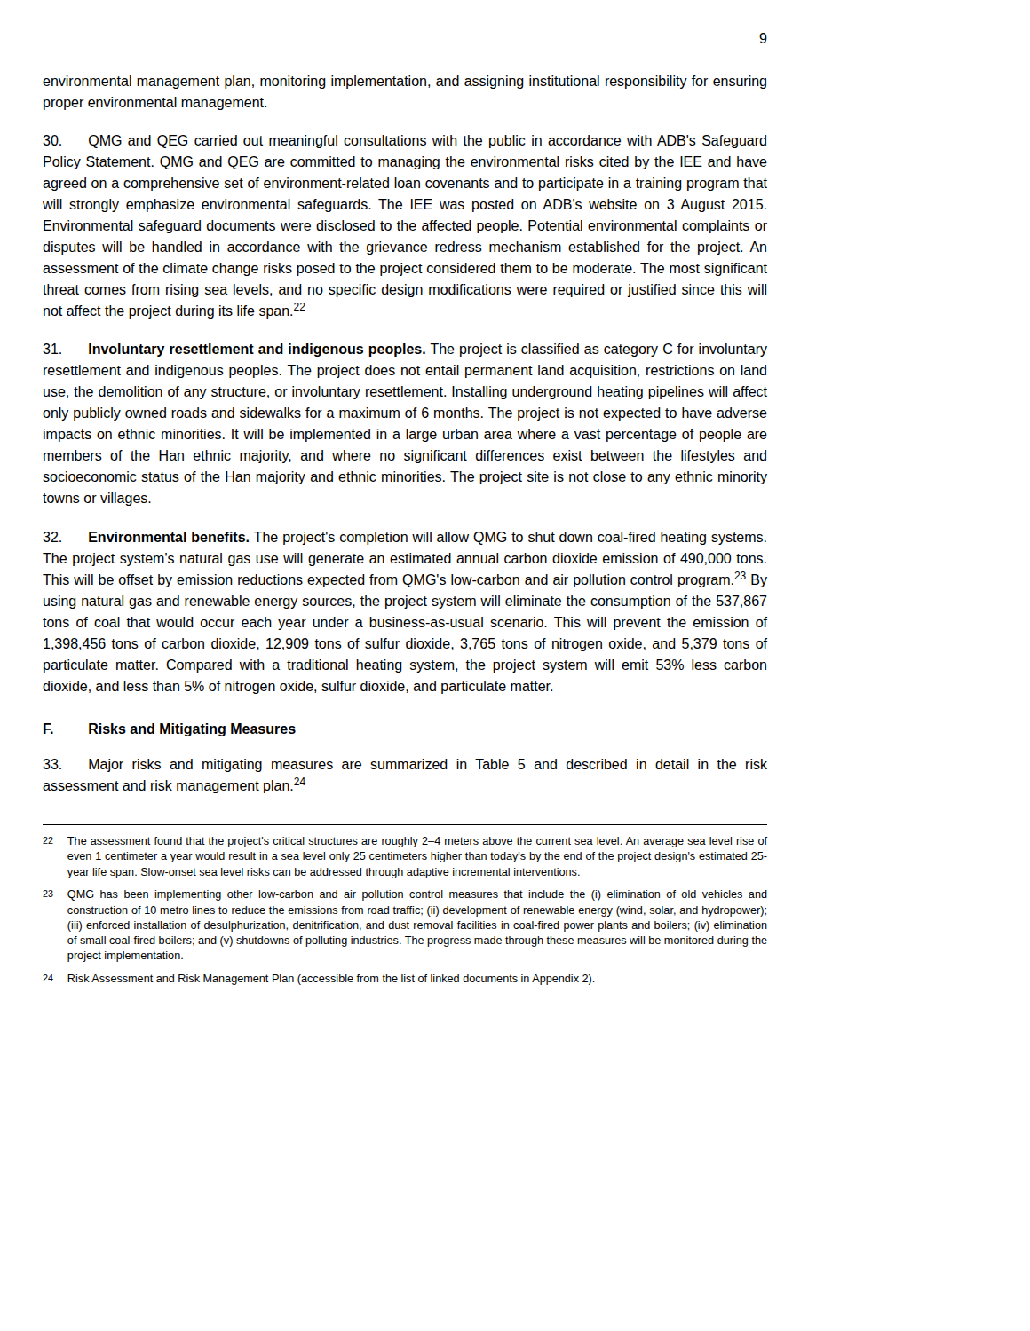9
environmental management plan, monitoring implementation, and assigning institutional responsibility for ensuring proper environmental management.
30. QMG and QEG carried out meaningful consultations with the public in accordance with ADB's Safeguard Policy Statement. QMG and QEG are committed to managing the environmental risks cited by the IEE and have agreed on a comprehensive set of environment-related loan covenants and to participate in a training program that will strongly emphasize environmental safeguards. The IEE was posted on ADB's website on 3 August 2015. Environmental safeguard documents were disclosed to the affected people. Potential environmental complaints or disputes will be handled in accordance with the grievance redress mechanism established for the project. An assessment of the climate change risks posed to the project considered them to be moderate. The most significant threat comes from rising sea levels, and no specific design modifications were required or justified since this will not affect the project during its life span.22
31. Involuntary resettlement and indigenous peoples. The project is classified as category C for involuntary resettlement and indigenous peoples. The project does not entail permanent land acquisition, restrictions on land use, the demolition of any structure, or involuntary resettlement. Installing underground heating pipelines will affect only publicly owned roads and sidewalks for a maximum of 6 months. The project is not expected to have adverse impacts on ethnic minorities. It will be implemented in a large urban area where a vast percentage of people are members of the Han ethnic majority, and where no significant differences exist between the lifestyles and socioeconomic status of the Han majority and ethnic minorities. The project site is not close to any ethnic minority towns or villages.
32. Environmental benefits. The project's completion will allow QMG to shut down coal-fired heating systems. The project system's natural gas use will generate an estimated annual carbon dioxide emission of 490,000 tons. This will be offset by emission reductions expected from QMG's low-carbon and air pollution control program.23 By using natural gas and renewable energy sources, the project system will eliminate the consumption of the 537,867 tons of coal that would occur each year under a business-as-usual scenario. This will prevent the emission of 1,398,456 tons of carbon dioxide, 12,909 tons of sulfur dioxide, 3,765 tons of nitrogen oxide, and 5,379 tons of particulate matter. Compared with a traditional heating system, the project system will emit 53% less carbon dioxide, and less than 5% of nitrogen oxide, sulfur dioxide, and particulate matter.
F. Risks and Mitigating Measures
33. Major risks and mitigating measures are summarized in Table 5 and described in detail in the risk assessment and risk management plan.24
22 The assessment found that the project's critical structures are roughly 2–4 meters above the current sea level. An average sea level rise of even 1 centimeter a year would result in a sea level only 25 centimeters higher than today's by the end of the project design's estimated 25-year life span. Slow-onset sea level risks can be addressed through adaptive incremental interventions.
23 QMG has been implementing other low-carbon and air pollution control measures that include the (i) elimination of old vehicles and construction of 10 metro lines to reduce the emissions from road traffic; (ii) development of renewable energy (wind, solar, and hydropower); (iii) enforced installation of desulphurization, denitrification, and dust removal facilities in coal-fired power plants and boilers; (iv) elimination of small coal-fired boilers; and (v) shutdowns of polluting industries. The progress made through these measures will be monitored during the project implementation.
24 Risk Assessment and Risk Management Plan (accessible from the list of linked documents in Appendix 2).